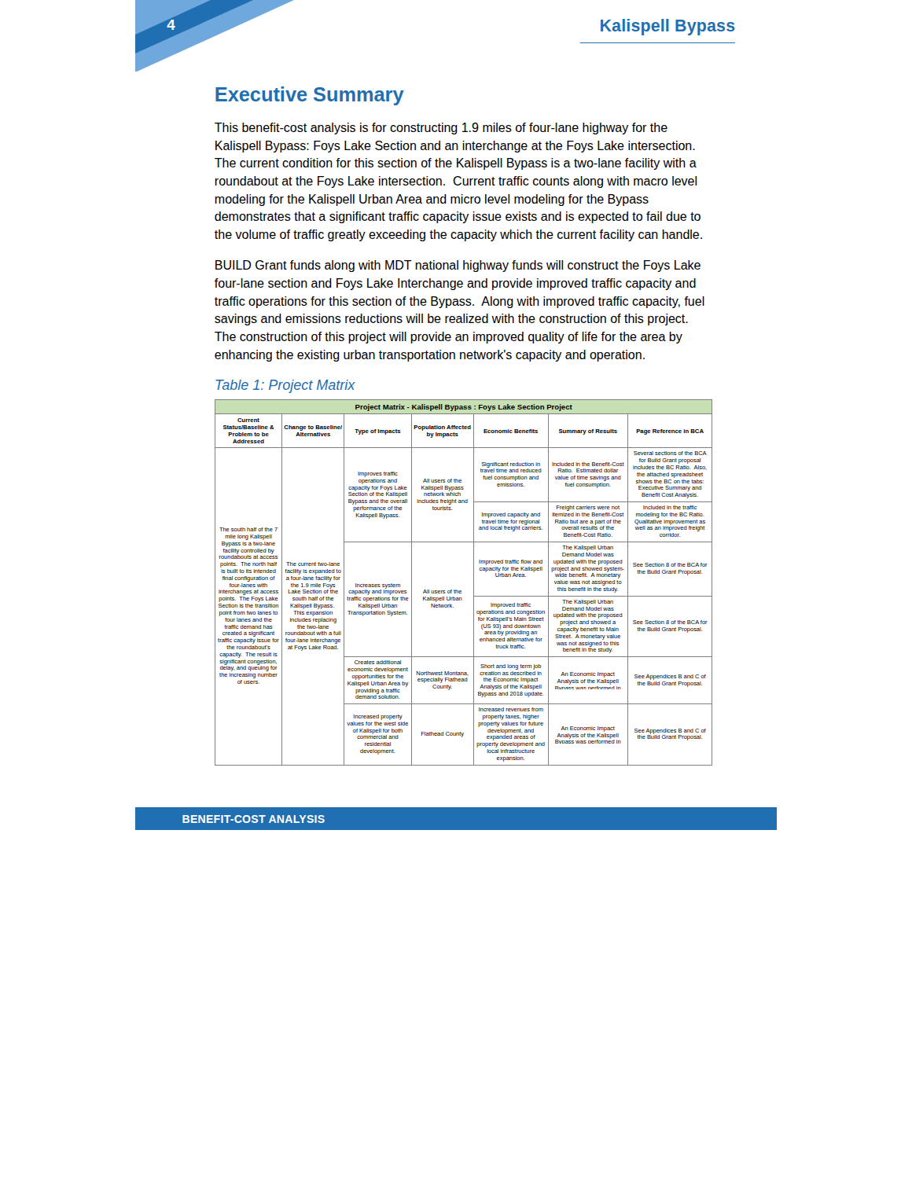4
Kalispell Bypass
Executive Summary
This benefit-cost analysis is for constructing 1.9 miles of four-lane highway for the Kalispell Bypass: Foys Lake Section and an interchange at the Foys Lake intersection. The current condition for this section of the Kalispell Bypass is a two-lane facility with a roundabout at the Foys Lake intersection. Current traffic counts along with macro level modeling for the Kalispell Urban Area and micro level modeling for the Bypass demonstrates that a significant traffic capacity issue exists and is expected to fail due to the volume of traffic greatly exceeding the capacity which the current facility can handle.
BUILD Grant funds along with MDT national highway funds will construct the Foys Lake four-lane section and Foys Lake Interchange and provide improved traffic capacity and traffic operations for this section of the Bypass. Along with improved traffic capacity, fuel savings and emissions reductions will be realized with the construction of this project. The construction of this project will provide an improved quality of life for the area by enhancing the existing urban transportation network's capacity and operation.
Table 1: Project Matrix
Project Matrix - Kalispell Bypass : Foys Lake Section Project
| Current Status/Baseline & Problem to be Addressed | Change to Baseline/ Alternatives | Type of Impacts | Population Affected by Impacts | Economic Benefits | Summary of Results | Page Reference in BCA |
| --- | --- | --- | --- | --- | --- | --- |
| The south half of the 7 mile long Kalispell Bypass is a two-lane facility controlled by roundabouts at access points. The north half is built to its intended final configuration of four-lanes with interchanges at access points. The Foys Lake Section is the transition point from two lanes to four lanes and the traffic demand has created a significant traffic capacity issue for the roundabout's capacity. The result is significant congestion, delay, and queuing for the increasing number of users. | The current two-lane facility is expanded to a four-lane facility for the 1.9 mile Foys Lake Section of the south half of the Kalispell Bypass. This expansion includes replacing the two-lane roundabout with a full four-lane interchange at Foys Lake Road. | Improves traffic operations and capacity for Foys Lake Section of the Kalispell Bypass and the overall performance of the Kalispell Bypass. | All users of the Kalispell Bypass network which includes freight and tourists. | Significant reduction in travel time and reduced fuel consumption and emissions. | Included in the Benefit-Cost Ratio. Estimated dollar value of time savings and fuel consumption. | Several sections of the BCA for Build Grant proposal includes the BC Ratio. Also, the attached spreadsheet shows the BC on the tabs: Executive Summary and Benefit Cost Analysis. |
| Improved capacity and travel time for regional and local freight carriers. | Freight carriers were not itemized in the Benefit-Cost Ratio but are a part of the overall results of the Benefit-Cost Ratio. | Included in the traffic modeling for the BC Ratio. Qualitative improvement as well as an improved freight corridor. |
| Increases system capacity and improves traffic operations for the Kalispell Urban Transportation System. | All users of the Kalispell Urban Network. | Improved traffic flow and capacity for the Kalispell Urban Area. | The Kalispell Urban Demand Model was updated with the proposed project and showed system-wide benefit. A monetary value was not assigned to this benefit in the study. | See Section 8 of the BCA for the Build Grant Proposal. |
| Improved traffic operations and congestion for Kalispell's Main Street (US 93) and downtown area by providing an enhanced alternative for truck traffic. | The Kalispell Urban Demand Model was updated with the proposed project and showed a capacity benefit to Main Street. A monetary value was not assigned to this benefit in the study. | See Section 8 of the BCA for the Build Grant Proposal. |
| Creates additional economic development opportunities for the Kalispell Urban Area by providing a traffic demand solution. | Northwest Montana, especially Flathead County. | Short and long term job creation as described in the Economic Impact Analysis of the Kalispell Bypass and 2018 update. | An Economic Impact Analysis of the Kalispell Bypass was performed in 2017 and an updated analysis was completed which included forecasting with the completed proposed project. | See Appendices B and C of the Build Grant Proposal. |
| Increased property values for the west side of Kalispell for both commercial and residential development. | Flathead County | Increased revenues from property taxes, higher property values for future development, and expanded areas of property development and local infrastructure expansion. | An Economic Impact Analysis of the Kalispell Bypass was performed in 2017 and an updated analysis was completed which included forecasting with the completed proposed project. | See Appendices B and C of the Build Grant Proposal. |
BENEFIT-COST ANALYSIS